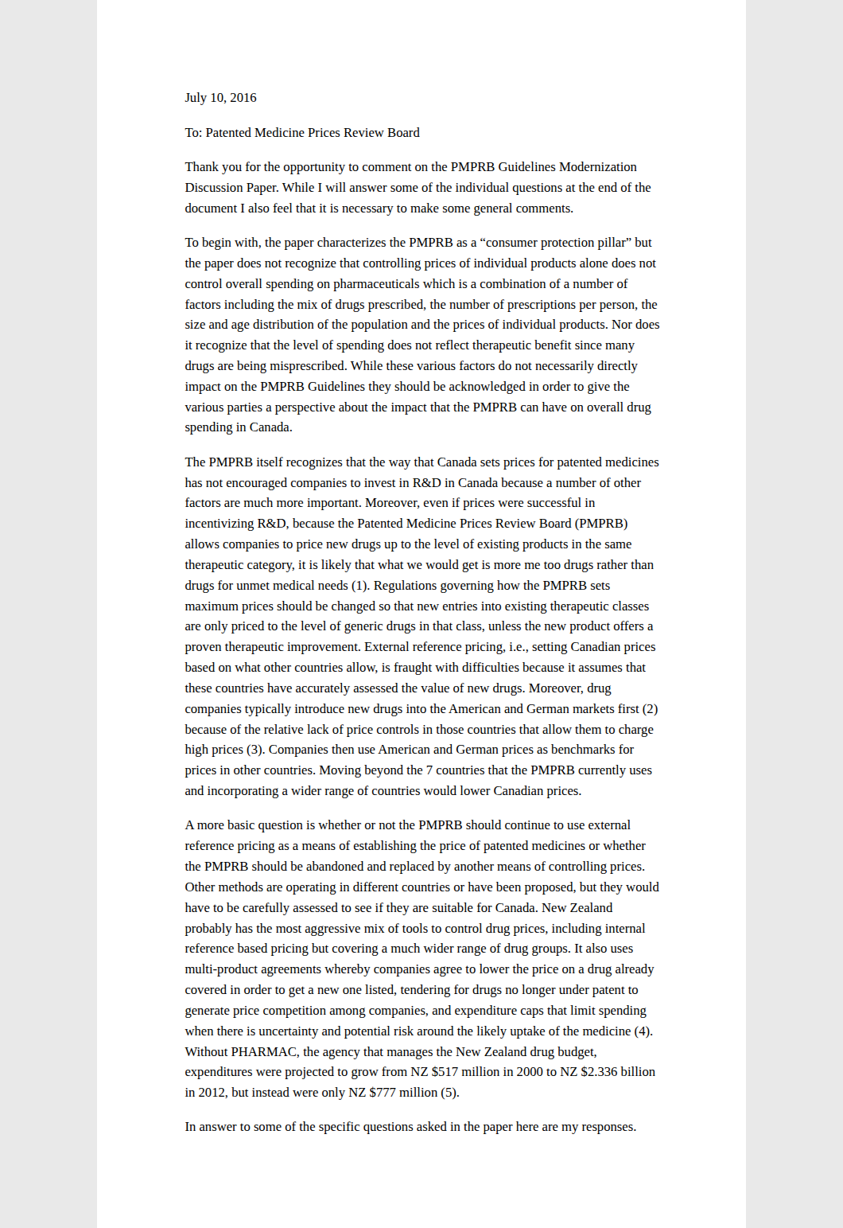July 10, 2016
To: Patented Medicine Prices Review Board
Thank you for the opportunity to comment on the PMPRB Guidelines Modernization Discussion Paper. While I will answer some of the individual questions at the end of the document I also feel that it is necessary to make some general comments.
To begin with, the paper characterizes the PMPRB as a “consumer protection pillar” but the paper does not recognize that controlling prices of individual products alone does not control overall spending on pharmaceuticals which is a combination of a number of factors including the mix of drugs prescribed, the number of prescriptions per person, the size and age distribution of the population and the prices of individual products. Nor does it recognize that the level of spending does not reflect therapeutic benefit since many drugs are being misprescribed. While these various factors do not necessarily directly impact on the PMPRB Guidelines they should be acknowledged in order to give the various parties a perspective about the impact that the PMPRB can have on overall drug spending in Canada.
The PMPRB itself recognizes that the way that Canada sets prices for patented medicines has not encouraged companies to invest in R&D in Canada because a number of other factors are much more important. Moreover, even if prices were successful in incentivizing R&D, because the Patented Medicine Prices Review Board (PMPRB) allows companies to price new drugs up to the level of existing products in the same therapeutic category, it is likely that what we would get is more me too drugs rather than drugs for unmet medical needs (1). Regulations governing how the PMPRB sets maximum prices should be changed so that new entries into existing therapeutic classes are only priced to the level of generic drugs in that class, unless the new product offers a proven therapeutic improvement. External reference pricing, i.e., setting Canadian prices based on what other countries allow, is fraught with difficulties because it assumes that these countries have accurately assessed the value of new drugs. Moreover, drug companies typically introduce new drugs into the American and German markets first (2) because of the relative lack of price controls in those countries that allow them to charge high prices (3). Companies then use American and German prices as benchmarks for prices in other countries. Moving beyond the 7 countries that the PMPRB currently uses and incorporating a wider range of countries would lower Canadian prices.
A more basic question is whether or not the PMPRB should continue to use external reference pricing as a means of establishing the price of patented medicines or whether the PMPRB should be abandoned and replaced by another means of controlling prices. Other methods are operating in different countries or have been proposed, but they would have to be carefully assessed to see if they are suitable for Canada. New Zealand probably has the most aggressive mix of tools to control drug prices, including internal reference based pricing but covering a much wider range of drug groups. It also uses multi-product agreements whereby companies agree to lower the price on a drug already covered in order to get a new one listed, tendering for drugs no longer under patent to generate price competition among companies, and expenditure caps that limit spending when there is uncertainty and potential risk around the likely uptake of the medicine (4). Without PHARMAC, the agency that manages the New Zealand drug budget, expenditures were projected to grow from NZ $517 million in 2000 to NZ $2.336 billion in 2012, but instead were only NZ $777 million (5).
In answer to some of the specific questions asked in the paper here are my responses.